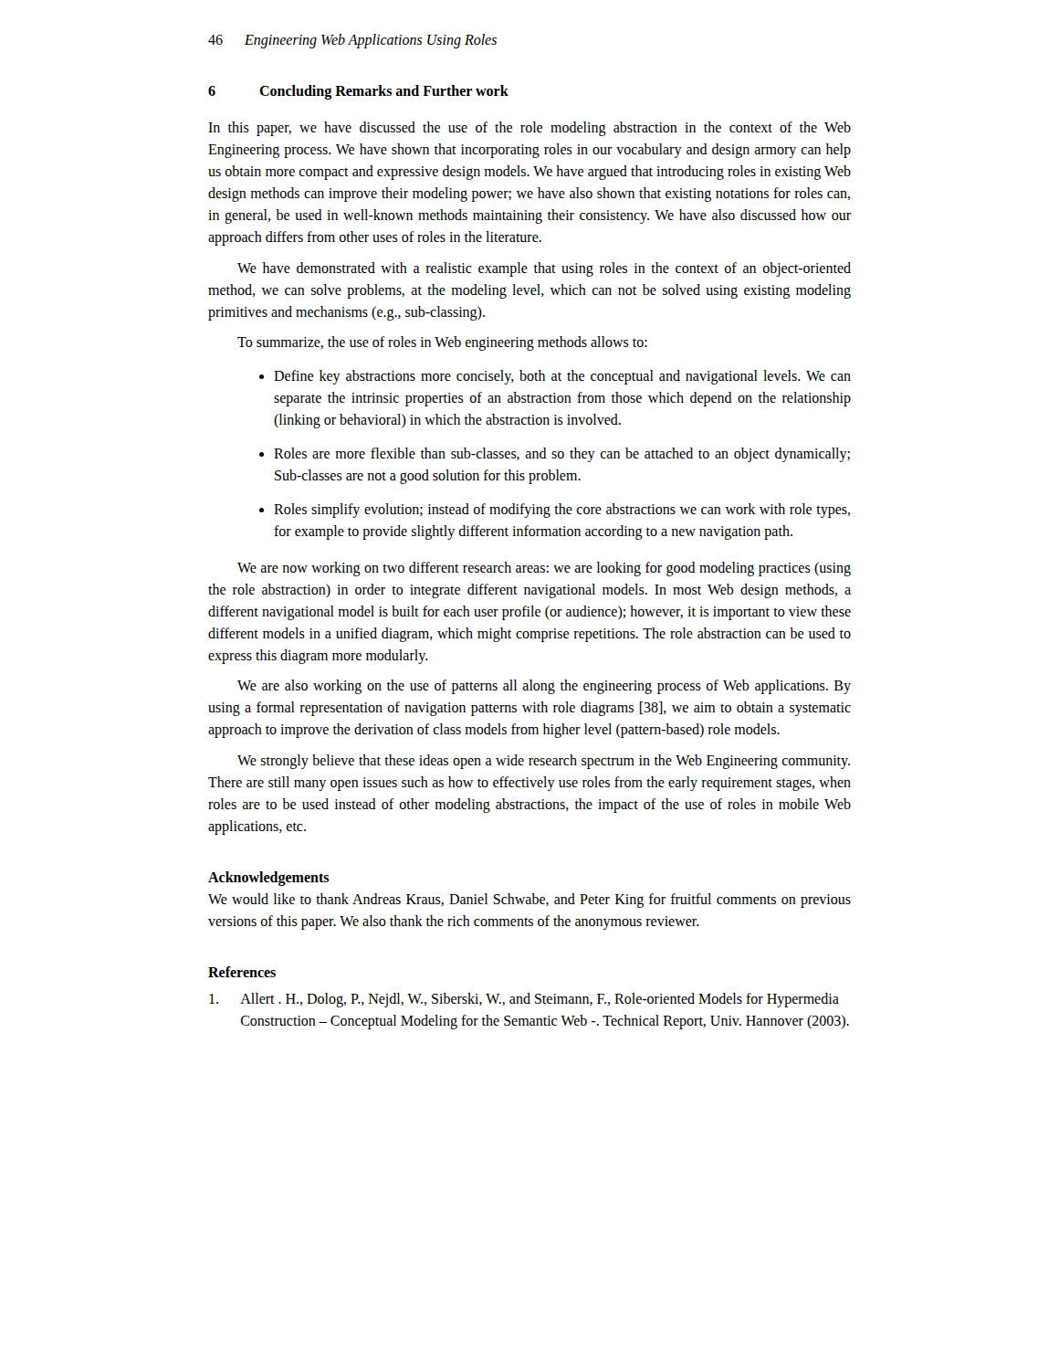46 Engineering Web Applications Using Roles
6 Concluding Remarks and Further work
In this paper, we have discussed the use of the role modeling abstraction in the context of the Web Engineering process. We have shown that incorporating roles in our vocabulary and design armory can help us obtain more compact and expressive design models. We have argued that introducing roles in existing Web design methods can improve their modeling power; we have also shown that existing notations for roles can, in general, be used in well-known methods maintaining their consistency. We have also discussed how our approach differs from other uses of roles in the literature.
We have demonstrated with a realistic example that using roles in the context of an object-oriented method, we can solve problems, at the modeling level, which can not be solved using existing modeling primitives and mechanisms (e.g., sub-classing).
To summarize, the use of roles in Web engineering methods allows to:
Define key abstractions more concisely, both at the conceptual and navigational levels. We can separate the intrinsic properties of an abstraction from those which depend on the relationship (linking or behavioral) in which the abstraction is involved.
Roles are more flexible than sub-classes, and so they can be attached to an object dynamically; Sub-classes are not a good solution for this problem.
Roles simplify evolution; instead of modifying the core abstractions we can work with role types, for example to provide slightly different information according to a new navigation path.
We are now working on two different research areas: we are looking for good modeling practices (using the role abstraction) in order to integrate different navigational models. In most Web design methods, a different navigational model is built for each user profile (or audience); however, it is important to view these different models in a unified diagram, which might comprise repetitions. The role abstraction can be used to express this diagram more modularly.
We are also working on the use of patterns all along the engineering process of Web applications. By using a formal representation of navigation patterns with role diagrams [38], we aim to obtain a systematic approach to improve the derivation of class models from higher level (pattern-based) role models.
We strongly believe that these ideas open a wide research spectrum in the Web Engineering community. There are still many open issues such as how to effectively use roles from the early requirement stages, when roles are to be used instead of other modeling abstractions, the impact of the use of roles in mobile Web applications, etc.
Acknowledgements
We would like to thank Andreas Kraus, Daniel Schwabe, and Peter King for fruitful comments on previous versions of this paper. We also thank the rich comments of the anonymous reviewer.
References
Allert . H., Dolog, P., Nejdl, W., Siberski, W., and Steimann, F., Role-oriented Models for Hypermedia Construction – Conceptual Modeling for the Semantic Web -. Technical Report, Univ. Hannover (2003).